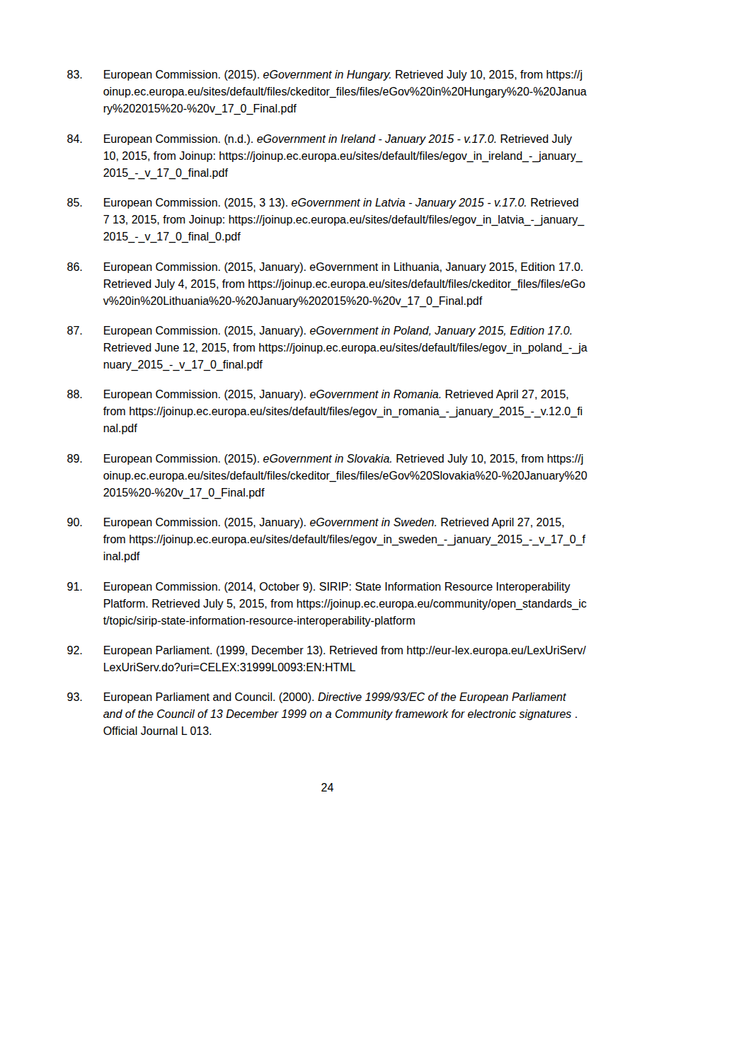83. European Commission. (2015). eGovernment in Hungary. Retrieved July 10, 2015, from https://joinup.ec.europa.eu/sites/default/files/ckeditor_files/files/eGov%20in%20Hungary%20-%20January%202015%20-%20v_17_0_Final.pdf
84. European Commission. (n.d.). eGovernment in Ireland - January 2015 - v.17.0. Retrieved July 10, 2015, from Joinup: https://joinup.ec.europa.eu/sites/default/files/egov_in_ireland_-_january_2015_-_v_17_0_final.pdf
85. European Commission. (2015, 3 13). eGovernment in Latvia - January 2015 - v.17.0. Retrieved 7 13, 2015, from Joinup: https://joinup.ec.europa.eu/sites/default/files/egov_in_latvia_-_january_2015_-_v_17_0_final_0.pdf
86. European Commission. (2015, January). eGovernment in Lithuania, January 2015, Edition 17.0. Retrieved July 4, 2015, from https://joinup.ec.europa.eu/sites/default/files/ckeditor_files/files/eGov%20in%20Lithuania%20-%20January%202015%20-%20v_17_0_Final.pdf
87. European Commission. (2015, January). eGovernment in Poland, January 2015, Edition 17.0. Retrieved June 12, 2015, from https://joinup.ec.europa.eu/sites/default/files/egov_in_poland_-_january_2015_-_v_17_0_final.pdf
88. European Commission. (2015, January). eGovernment in Romania. Retrieved April 27, 2015, from https://joinup.ec.europa.eu/sites/default/files/egov_in_romania_-_january_2015_-_v.12.0_final.pdf
89. European Commission. (2015). eGovernment in Slovakia. Retrieved July 10, 2015, from https://joinup.ec.europa.eu/sites/default/files/ckeditor_files/files/eGov%20Slovakia%20-%20January%202015%20-%20v_17_0_Final.pdf
90. European Commission. (2015, January). eGovernment in Sweden. Retrieved April 27, 2015, from https://joinup.ec.europa.eu/sites/default/files/egov_in_sweden_-_january_2015_-_v_17_0_final.pdf
91. European Commission. (2014, October 9). SIRIP: State Information Resource Interoperability Platform. Retrieved July 5, 2015, from https://joinup.ec.europa.eu/community/open_standards_ict/topic/sirip-state-information-resource-interoperability-platform
92. European Parliament. (1999, December 13). Retrieved from http://eur-lex.europa.eu/LexUriServ/LexUriServ.do?uri=CELEX:31999L0093:EN:HTML
93. European Parliament and Council. (2000). Directive 1999/93/EC of the European Parliament and of the Council of 13 December 1999 on a Community framework for electronic signatures . Official Journal L 013.
24